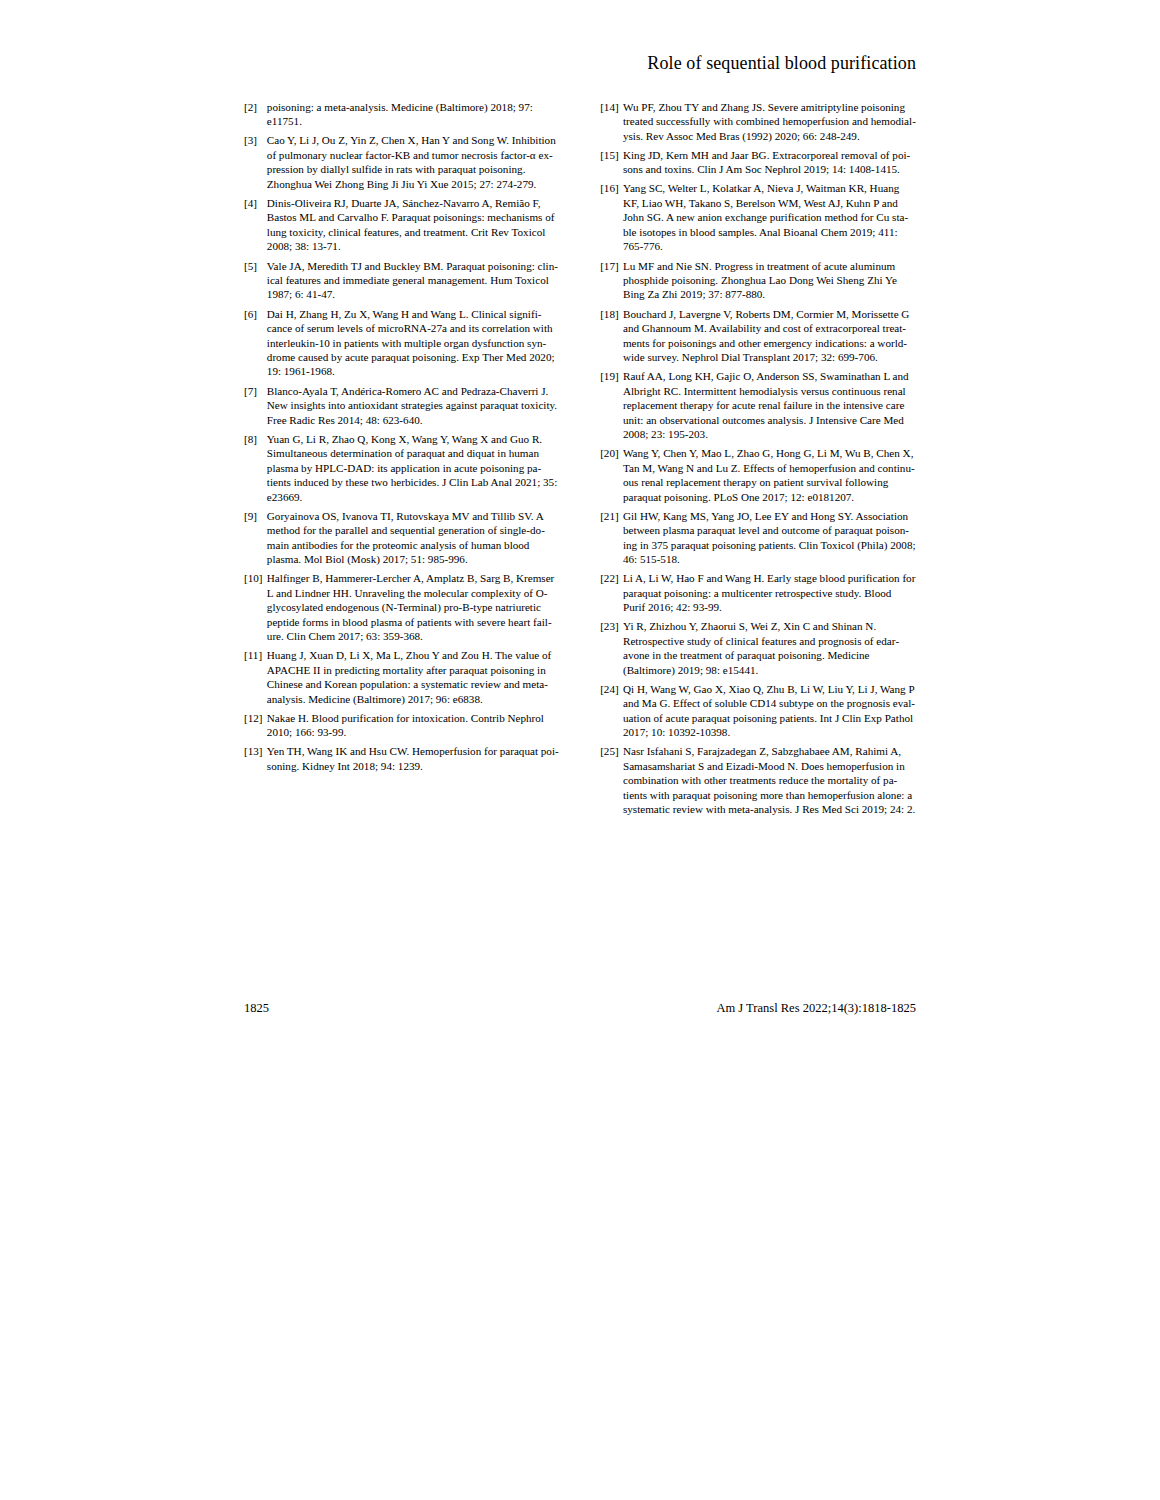Role of sequential blood purification
[2] poisoning: a meta-analysis. Medicine (Baltimore) 2018; 97: e11751.
[3] Cao Y, Li J, Ou Z, Yin Z, Chen X, Han Y and Song W. Inhibition of pulmonary nuclear factor-ΚB and tumor necrosis factor-α expression by diallyl sulfide in rats with paraquat poisoning. Zhonghua Wei Zhong Bing Ji Jiu Yi Xue 2015; 27: 274-279.
[4] Dinis-Oliveira RJ, Duarte JA, Sánchez-Navarro A, Remião F, Bastos ML and Carvalho F. Paraquat poisonings: mechanisms of lung toxicity, clinical features, and treatment. Crit Rev Toxicol 2008; 38: 13-71.
[5] Vale JA, Meredith TJ and Buckley BM. Paraquat poisoning: clinical features and immediate general management. Hum Toxicol 1987; 6: 41-47.
[6] Dai H, Zhang H, Zu X, Wang H and Wang L. Clinical significance of serum levels of microRNA-27a and its correlation with interleukin-10 in patients with multiple organ dysfunction syndrome caused by acute paraquat poisoning. Exp Ther Med 2020; 19: 1961-1968.
[7] Blanco-Ayala T, Andérica-Romero AC and Pedraza-Chaverri J. New insights into antioxidant strategies against paraquat toxicity. Free Radic Res 2014; 48: 623-640.
[8] Yuan G, Li R, Zhao Q, Kong X, Wang Y, Wang X and Guo R. Simultaneous determination of paraquat and diquat in human plasma by HPLC-DAD: its application in acute poisoning patients induced by these two herbicides. J Clin Lab Anal 2021; 35: e23669.
[9] Goryainova OS, Ivanova TI, Rutovskaya MV and Tillib SV. A method for the parallel and sequential generation of single-domain antibodies for the proteomic analysis of human blood plasma. Mol Biol (Mosk) 2017; 51: 985-996.
[10] Halfinger B, Hammerer-Lercher A, Amplatz B, Sarg B, Kremser L and Lindner HH. Unraveling the molecular complexity of O-glycosylated endogenous (N-Terminal) pro-B-type natriuretic peptide forms in blood plasma of patients with severe heart failure. Clin Chem 2017; 63: 359-368.
[11] Huang J, Xuan D, Li X, Ma L, Zhou Y and Zou H. The value of APACHE II in predicting mortality after paraquat poisoning in Chinese and Korean population: a systematic review and meta-analysis. Medicine (Baltimore) 2017; 96: e6838.
[12] Nakae H. Blood purification for intoxication. Contrib Nephrol 2010; 166: 93-99.
[13] Yen TH, Wang IK and Hsu CW. Hemoperfusion for paraquat poisoning. Kidney Int 2018; 94: 1239.
[14] Wu PF, Zhou TY and Zhang JS. Severe amitriptyline poisoning treated successfully with combined hemoperfusion and hemodialysis. Rev Assoc Med Bras (1992) 2020; 66: 248-249.
[15] King JD, Kern MH and Jaar BG. Extracorporeal removal of poisons and toxins. Clin J Am Soc Nephrol 2019; 14: 1408-1415.
[16] Yang SC, Welter L, Kolatkar A, Nieva J, Waitman KR, Huang KF, Liao WH, Takano S, Berelson WM, West AJ, Kuhn P and John SG. A new anion exchange purification method for Cu stable isotopes in blood samples. Anal Bioanal Chem 2019; 411: 765-776.
[17] Lu MF and Nie SN. Progress in treatment of acute aluminum phosphide poisoning. Zhonghua Lao Dong Wei Sheng Zhi Ye Bing Za Zhi 2019; 37: 877-880.
[18] Bouchard J, Lavergne V, Roberts DM, Cormier M, Morissette G and Ghannoum M. Availability and cost of extracorporeal treatments for poisonings and other emergency indications: a worldwide survey. Nephrol Dial Transplant 2017; 32: 699-706.
[19] Rauf AA, Long KH, Gajic O, Anderson SS, Swaminathan L and Albright RC. Intermittent hemodialysis versus continuous renal replacement therapy for acute renal failure in the intensive care unit: an observational outcomes analysis. J Intensive Care Med 2008; 23: 195-203.
[20] Wang Y, Chen Y, Mao L, Zhao G, Hong G, Li M, Wu B, Chen X, Tan M, Wang N and Lu Z. Effects of hemoperfusion and continuous renal replacement therapy on patient survival following paraquat poisoning. PLoS One 2017; 12: e0181207.
[21] Gil HW, Kang MS, Yang JO, Lee EY and Hong SY. Association between plasma paraquat level and outcome of paraquat poisoning in 375 paraquat poisoning patients. Clin Toxicol (Phila) 2008; 46: 515-518.
[22] Li A, Li W, Hao F and Wang H. Early stage blood purification for paraquat poisoning: a multicenter retrospective study. Blood Purif 2016; 42: 93-99.
[23] Yi R, Zhizhou Y, Zhaorui S, Wei Z, Xin C and Shinan N. Retrospective study of clinical features and prognosis of edaravone in the treatment of paraquat poisoning. Medicine (Baltimore) 2019; 98: e15441.
[24] Qi H, Wang W, Gao X, Xiao Q, Zhu B, Li W, Liu Y, Li J, Wang P and Ma G. Effect of soluble CD14 subtype on the prognosis evaluation of acute paraquat poisoning patients. Int J Clin Exp Pathol 2017; 10: 10392-10398.
[25] Nasr Isfahani S, Farajzadegan Z, Sabzghabaee AM, Rahimi A, Samasamshariat S and Eizadi-Mood N. Does hemoperfusion in combination with other treatments reduce the mortality of patients with paraquat poisoning more than hemoperfusion alone: a systematic review with meta-analysis. J Res Med Sci 2019; 24: 2.
1825 Am J Transl Res 2022;14(3):1818-1825